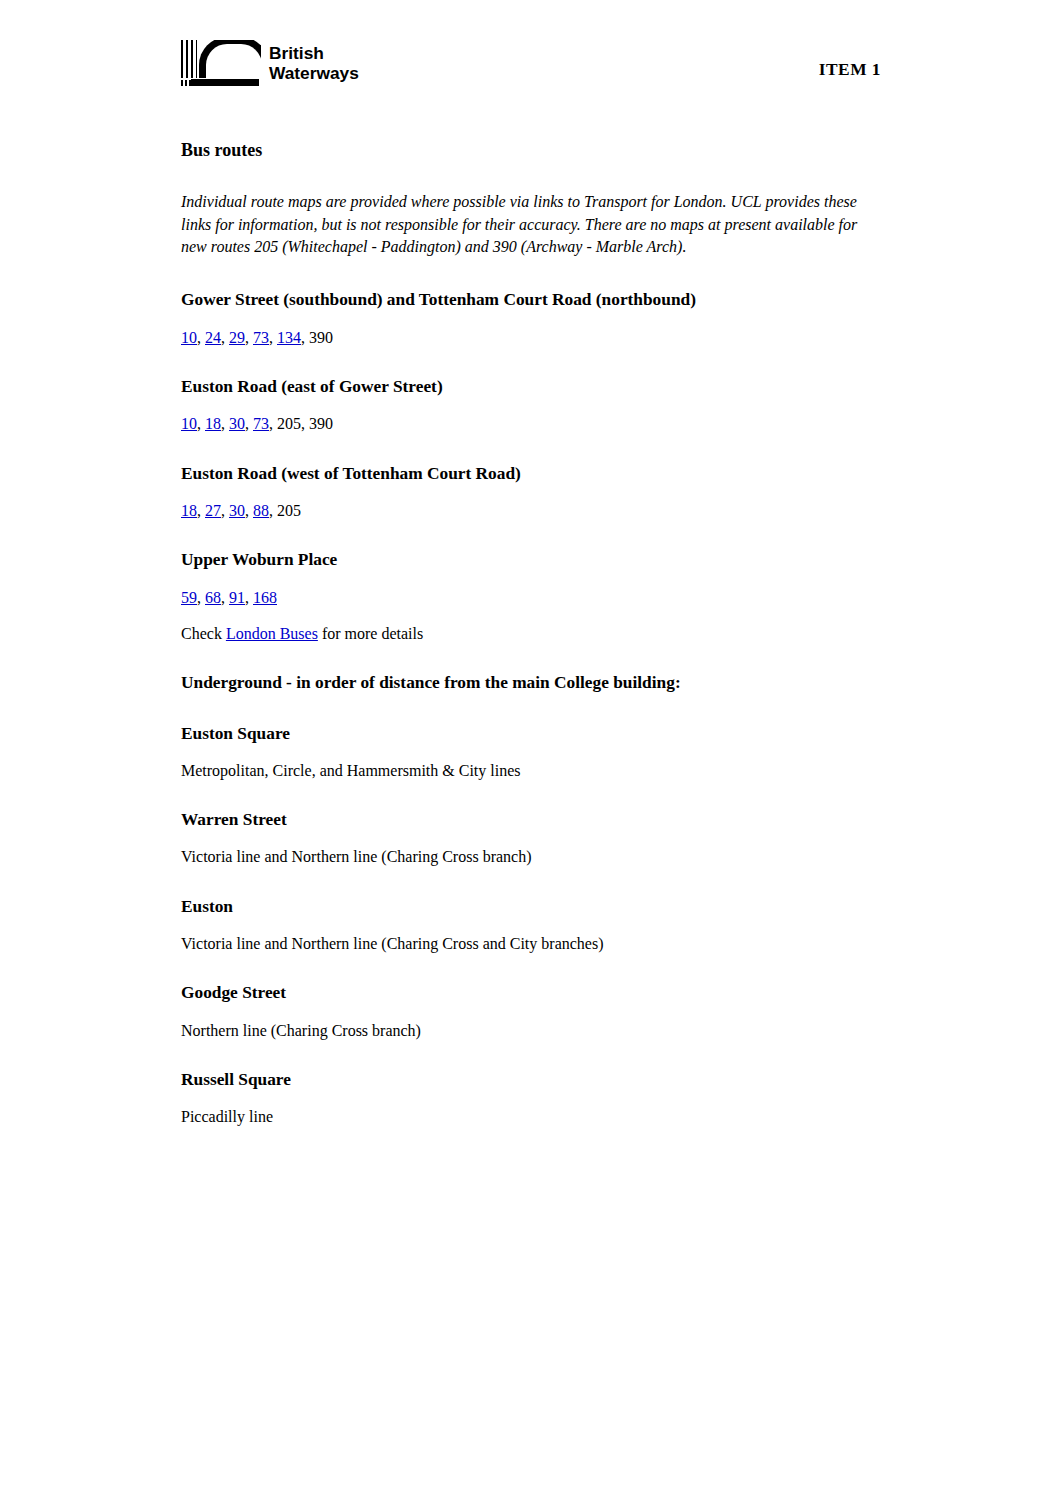British
Waterways
ITEM 1
Bus routes
Individual route maps are provided where possible via links to Transport for London. UCL provides these links for information, but is not responsible for their accuracy. There are no maps at present available for new routes 205 (Whitechapel - Paddington) and 390 (Archway - Marble Arch).
Gower Street (southbound) and Tottenham Court Road (northbound)
10, 24, 29, 73, 134, 390
Euston Road (east of Gower Street)
10, 18, 30, 73, 205, 390
Euston Road (west of Tottenham Court Road)
18, 27, 30, 88, 205
Upper Woburn Place
59, 68, 91, 168
Check London Buses for more details
Underground - in order of distance from the main College building:
Euston Square
Metropolitan, Circle, and Hammersmith & City lines
Warren Street
Victoria line and Northern line (Charing Cross branch)
Euston
Victoria line and Northern line (Charing Cross and City branches)
Goodge Street
Northern line (Charing Cross branch)
Russell Square
Piccadilly line